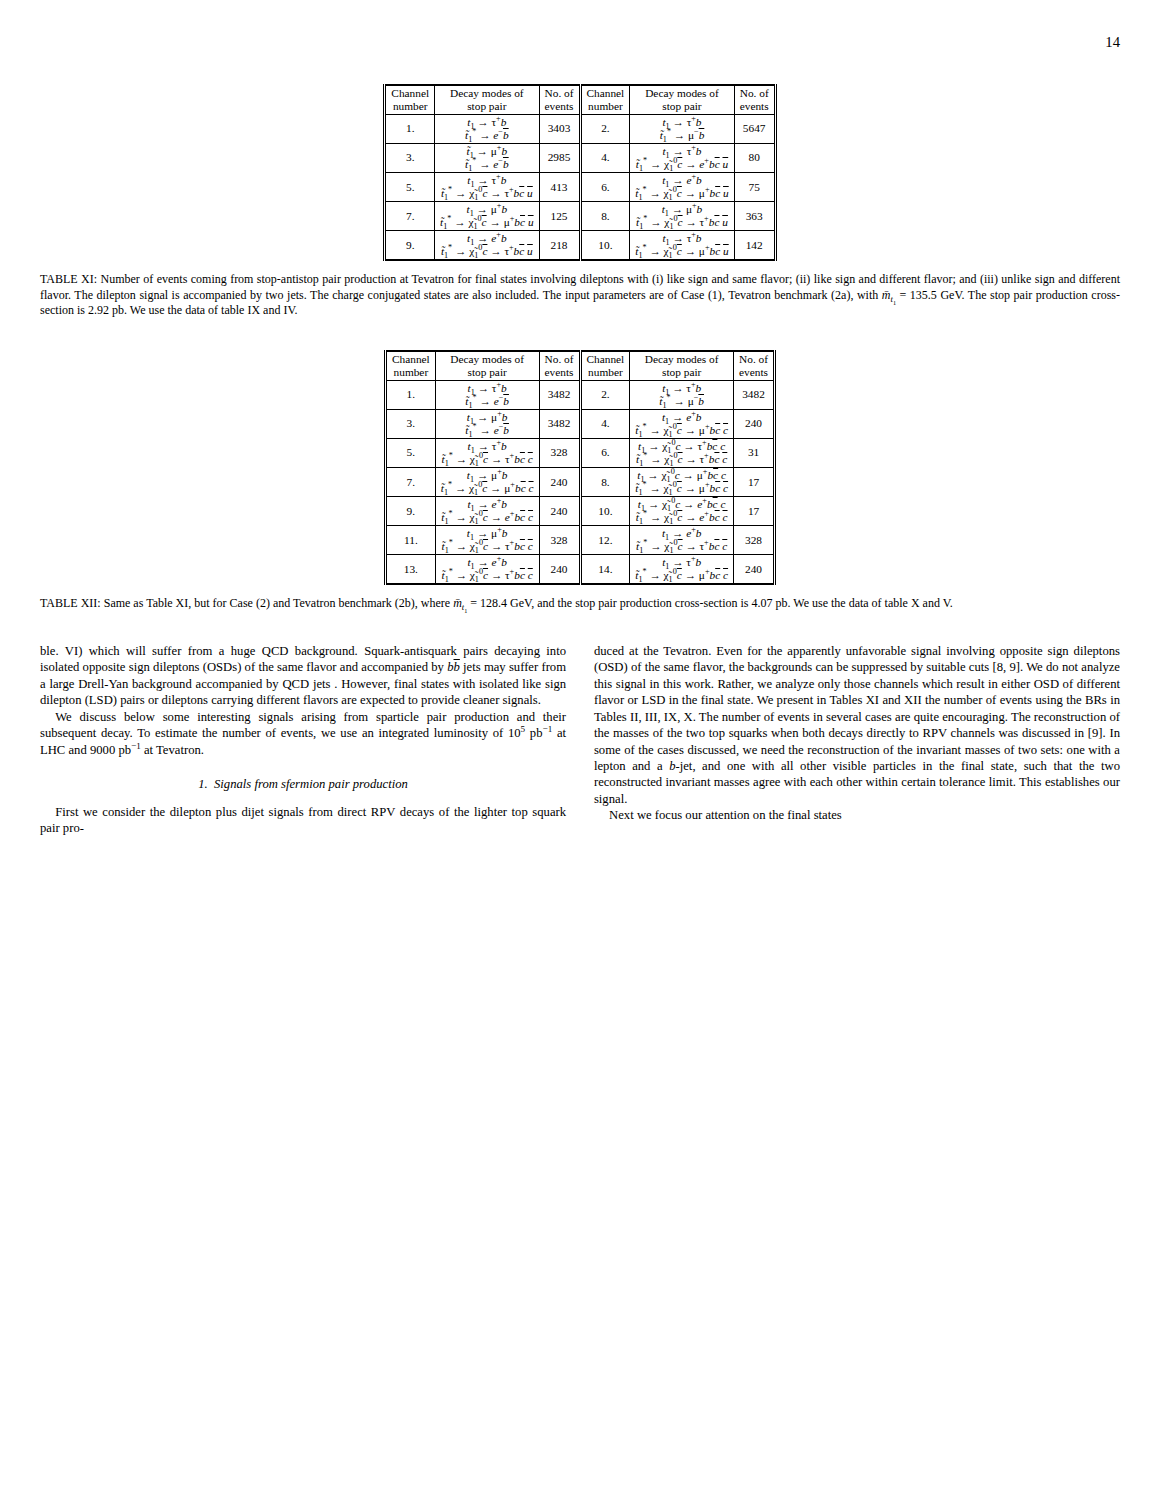14
| Channel number | Decay modes of stop pair | No. of events | Channel number | Decay modes of stop pair | No. of events |
| --- | --- | --- | --- | --- | --- |
| 1. | t 1 → τ + b t̃ 1 * → e − b | 3403 | 2. | t 1 → τ + b t̃ 1 * → μ − b | 5647 |
| 3. | t̃ 1 → μ + b t̃ 1 * → e − b | 2985 | 4. | t 1 → τ + b t̃ 1 * → χ̃ 1 0 c → e + b c u | 80 |
| 5. | t 1 → τ + b t̃ 1 * → χ̃ 1 0 c → τ + b c u | 413 | 6. | t 1 → e + b t̃ 1 * → χ̃ 1 0 c → μ + b c u | 75 |
| 7. | t 1 → μ + b t̃ 1 * → χ̃ 1 0 c → μ + b c u | 125 | 8. | t 1 → μ + b t̃ 1 * → χ̃ 1 0 c → τ + b c u | 363 |
| 9. | t 1 → e + b t̃ 1 * → χ̃ 1 0 c → τ + b c u | 218 | 10. | t 1 → τ + b t̃ 1 * → χ̃ 1 0 c → μ + b c u | 142 |
TABLE XI: Number of events coming from stop-antistop pair production at Tevatron for final states involving dileptons with (i) like sign and same flavor; (ii) like sign and different flavor; and (iii) unlike sign and different flavor. The dilepton signal is accompanied by two jets. The charge conjugated states are also included. The input parameters are of Case (1), Tevatron benchmark (2a), with m̄t1 = 135.5 GeV. The stop pair production cross-section is 2.92 pb. We use the data of table IX and IV.
| Channel number | Decay modes of stop pair | No. of events | Channel number | Decay modes of stop pair | No. of events |
| --- | --- | --- | --- | --- | --- |
| 1. | t 1 → τ + b t̃ 1 * → e − b | 3482 | 2. | t 1 → τ + b t̃ 1 * → μ − b | 3482 |
| 3. | t 1 → μ + b t̃ 1 * → e − b | 3482 | 4. | t 1 → e + b t̃ 1 * → χ̃ 1 0 c → μ + b c c | 240 |
| 5. | t 1 → τ + b t̃ 1 * → χ̃ 1 0 c → τ + b c c | 328 | 6. | t 1 → χ̃ 1 0 c → τ + b c c t̃ 1 * → χ̃ 1 0 c → τ + b c c | 31 |
| 7. | t 1 → μ + b t̃ 1 * → χ̃ 1 0 c → μ + b c c | 240 | 8. | t 1 → χ̃ 1 0 c → μ + b c c t̃ 1 * → χ̃ 1 0 c → μ + b c c | 17 |
| 9. | t 1 → e + b t̃ 1 * → χ̃ 1 0 c → e + b c c | 240 | 10. | t 1 → χ̃ 1 0 c → e + b c c t̃ 1 * → χ̃ 1 0 c → e + b c c | 17 |
| 11. | t 1 → μ + b t̃ 1 * → χ̃ 1 0 c → τ + b c c | 328 | 12. | t 1 → e + b t̃ 1 * → χ̃ 1 0 c → τ + b c c | 328 |
| 13. | t 1 → e + b t̃ 1 * → χ̃ 1 0 c → τ + b c c | 240 | 14. | t 1 → τ + b t̃ 1 * → χ̃ 1 0 c → μ + b c c | 240 |
TABLE XII: Same as Table XI, but for Case (2) and Tevatron benchmark (2b), where m̄t1 = 128.4 GeV, and the stop pair production cross-section is 4.07 pb. We use the data of table X and V.
ble. VI) which will suffer from a huge QCD background. Squark-antisquark pairs decaying into isolated opposite sign dileptons (OSDs) of the same flavor and accompanied by bb jets may suffer from a large Drell-Yan background accompanied by QCD jets . However, final states with isolated like sign dilepton (LSD) pairs or dileptons carrying different flavors are expected to provide cleaner signals.
We discuss below some interesting signals arising from sparticle pair production and their subsequent decay. To estimate the number of events, we use an integrated luminosity of 105 pb−1 at LHC and 9000 pb−1 at Tevatron.
1. Signals from sfermion pair production
First we consider the dilepton plus dijet signals from direct RPV decays of the lighter top squark pair pro-
duced at the Tevatron. Even for the apparently unfavorable signal involving opposite sign dileptons (OSD) of the same flavor, the backgrounds can be suppressed by suitable cuts [8, 9]. We do not analyze this signal in this work. Rather, we analyze only those channels which result in either OSD of different flavor or LSD in the final state. We present in Tables XI and XII the number of events using the BRs in Tables II, III, IX, X. The number of events in several cases are quite encouraging. The reconstruction of the masses of the two top squarks when both decays directly to RPV channels was discussed in [9]. In some of the cases discussed, we need the reconstruction of the invariant masses of two sets: one with a lepton and a b-jet, and one with all other visible particles in the final state, such that the two reconstructed invariant masses agree with each other within certain tolerance limit. This establishes our signal.
Next we focus our attention on the final states